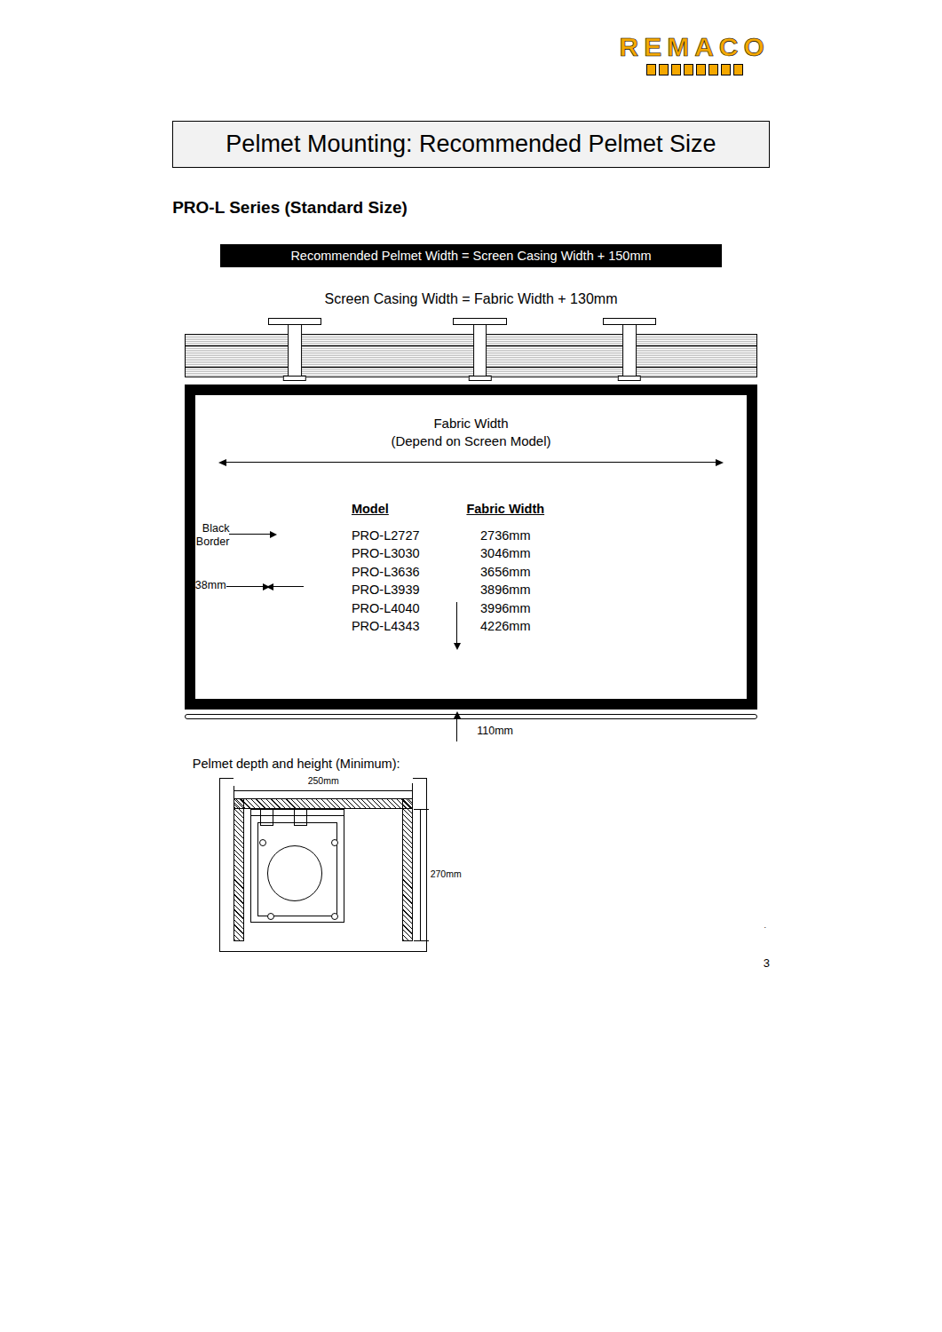REMACO
Pelmet Mounting: Recommended Pelmet Size
PRO-L Series (Standard Size)
Recommended Pelmet Width = Screen Casing Width + 150mm
Screen Casing Width = Fabric Width + 130mm
Fabric Width
(Depend on Screen Model)
| Model | Fabric Width |
| --- | --- |
| PRO-L2727 | 2736mm |
| PRO-L3030 | 3046mm |
| PRO-L3636 | 3656mm |
| PRO-L3939 | 3896mm |
| PRO-L4040 | 3996mm |
| PRO-L4343 | 4226mm |
Black
Border
38mm
110mm
Pelmet depth and height (Minimum):
250mm
270mm
.
3